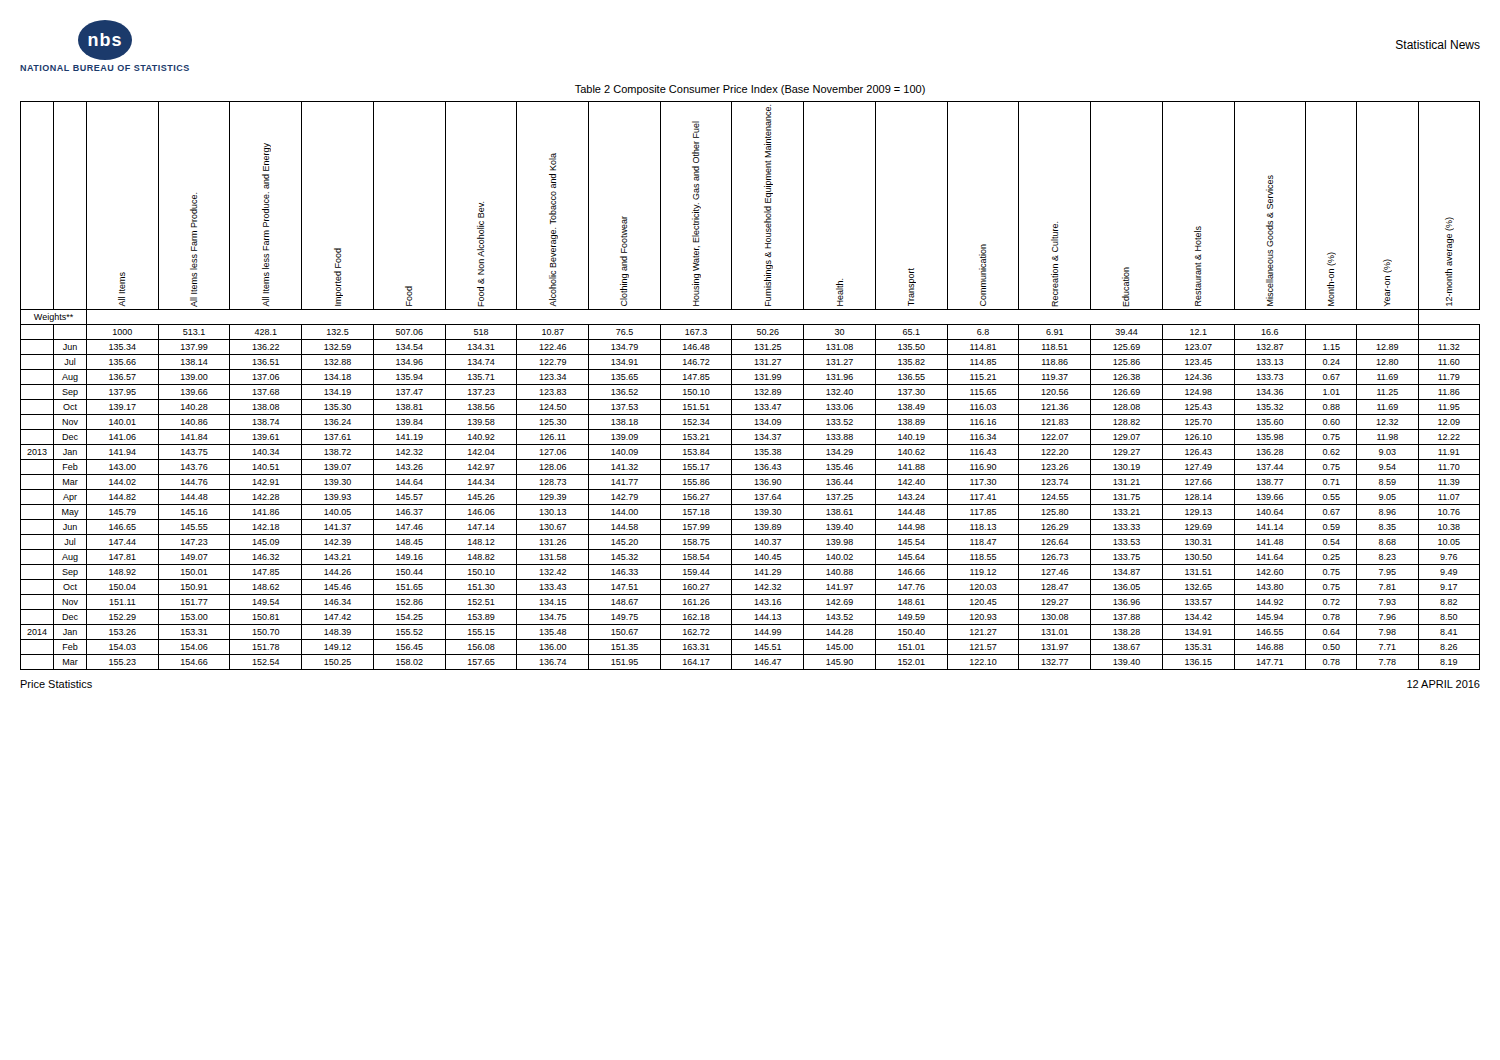nbs
NATIONAL BUREAU OF STATISTICS
Statistical News
Table 2 Composite Consumer Price Index (Base November 2009 = 100)
| | | All Items | All Items less Farm Produce. | All Items less Farm Produce. and Energy | Imported Food | Food | Food & Non Alcoholic Bev. | Alcoholic Beverage. Tobacco and Kola | Clothing and Footwear | Housing Water, Electricity. Gas and Other Fuel | Furnishings & Household Equipment Maintenance. | Health. | Transport | Communication | Recreation & Culture. | Education | Restaurant & Hotels | Miscellaneous Goods & Services | Month-on (%) | Year-on (%) | 12-month average (%) |
| --- | --- | --- | --- | --- | --- | --- | --- | --- | --- | --- | --- | --- | --- | --- | --- | --- | --- | --- | --- | --- | --- |
| Weights** | |
| | | 1000 | 513.1 | 428.1 | 132.5 | 507.06 | 518 | 10.87 | 76.5 | 167.3 | 50.26 | 30 | 65.1 | 6.8 | 6.91 | 39.44 | 12.1 | 16.6 | | | |
| | Jun | 135.34 | 137.99 | 136.22 | 132.59 | 134.54 | 134.31 | 122.46 | 134.79 | 146.48 | 131.25 | 131.08 | 135.50 | 114.81 | 118.51 | 125.69 | 123.07 | 132.87 | 1.15 | 12.89 | 11.32 |
| | Jul | 135.66 | 138.14 | 136.51 | 132.88 | 134.96 | 134.74 | 122.79 | 134.91 | 146.72 | 131.27 | 131.27 | 135.82 | 114.85 | 118.86 | 125.86 | 123.45 | 133.13 | 0.24 | 12.80 | 11.60 |
| | Aug | 136.57 | 139.00 | 137.06 | 134.18 | 135.94 | 135.71 | 123.34 | 135.65 | 147.85 | 131.99 | 131.96 | 136.55 | 115.21 | 119.37 | 126.38 | 124.36 | 133.73 | 0.67 | 11.69 | 11.79 |
| | Sep | 137.95 | 139.66 | 137.68 | 134.19 | 137.47 | 137.23 | 123.83 | 136.52 | 150.10 | 132.89 | 132.40 | 137.30 | 115.65 | 120.56 | 126.69 | 124.98 | 134.36 | 1.01 | 11.25 | 11.86 |
| | Oct | 139.17 | 140.28 | 138.08 | 135.30 | 138.81 | 138.56 | 124.50 | 137.53 | 151.51 | 133.47 | 133.06 | 138.49 | 116.03 | 121.36 | 128.08 | 125.43 | 135.32 | 0.88 | 11.69 | 11.95 |
| | Nov | 140.01 | 140.86 | 138.74 | 136.24 | 139.84 | 139.58 | 125.30 | 138.18 | 152.34 | 134.09 | 133.52 | 138.89 | 116.16 | 121.83 | 128.82 | 125.70 | 135.60 | 0.60 | 12.32 | 12.09 |
| | Dec | 141.06 | 141.84 | 139.61 | 137.61 | 141.19 | 140.92 | 126.11 | 139.09 | 153.21 | 134.37 | 133.88 | 140.19 | 116.34 | 122.07 | 129.07 | 126.10 | 135.98 | 0.75 | 11.98 | 12.22 |
| 2013 | Jan | 141.94 | 143.75 | 140.34 | 138.72 | 142.32 | 142.04 | 127.06 | 140.09 | 153.84 | 135.38 | 134.29 | 140.62 | 116.43 | 122.20 | 129.27 | 126.43 | 136.28 | 0.62 | 9.03 | 11.91 |
| | Feb | 143.00 | 143.76 | 140.51 | 139.07 | 143.26 | 142.97 | 128.06 | 141.32 | 155.17 | 136.43 | 135.46 | 141.88 | 116.90 | 123.26 | 130.19 | 127.49 | 137.44 | 0.75 | 9.54 | 11.70 |
| | Mar | 144.02 | 144.76 | 142.91 | 139.30 | 144.64 | 144.34 | 128.73 | 141.77 | 155.86 | 136.90 | 136.44 | 142.40 | 117.30 | 123.74 | 131.21 | 127.66 | 138.77 | 0.71 | 8.59 | 11.39 |
| | Apr | 144.82 | 144.48 | 142.28 | 139.93 | 145.57 | 145.26 | 129.39 | 142.79 | 156.27 | 137.64 | 137.25 | 143.24 | 117.41 | 124.55 | 131.75 | 128.14 | 139.66 | 0.55 | 9.05 | 11.07 |
| | May | 145.79 | 145.16 | 141.86 | 140.05 | 146.37 | 146.06 | 130.13 | 144.00 | 157.18 | 139.30 | 138.61 | 144.48 | 117.85 | 125.80 | 133.21 | 129.13 | 140.64 | 0.67 | 8.96 | 10.76 |
| | Jun | 146.65 | 145.55 | 142.18 | 141.37 | 147.46 | 147.14 | 130.67 | 144.58 | 157.99 | 139.89 | 139.40 | 144.98 | 118.13 | 126.29 | 133.33 | 129.69 | 141.14 | 0.59 | 8.35 | 10.38 |
| | Jul | 147.44 | 147.23 | 145.09 | 142.39 | 148.45 | 148.12 | 131.26 | 145.20 | 158.75 | 140.37 | 139.98 | 145.54 | 118.47 | 126.64 | 133.53 | 130.31 | 141.48 | 0.54 | 8.68 | 10.05 |
| | Aug | 147.81 | 149.07 | 146.32 | 143.21 | 149.16 | 148.82 | 131.58 | 145.32 | 158.54 | 140.45 | 140.02 | 145.64 | 118.55 | 126.73 | 133.75 | 130.50 | 141.64 | 0.25 | 8.23 | 9.76 |
| | Sep | 148.92 | 150.01 | 147.85 | 144.26 | 150.44 | 150.10 | 132.42 | 146.33 | 159.44 | 141.29 | 140.88 | 146.66 | 119.12 | 127.46 | 134.87 | 131.51 | 142.60 | 0.75 | 7.95 | 9.49 |
| | Oct | 150.04 | 150.91 | 148.62 | 145.46 | 151.65 | 151.30 | 133.43 | 147.51 | 160.27 | 142.32 | 141.97 | 147.76 | 120.03 | 128.47 | 136.05 | 132.65 | 143.80 | 0.75 | 7.81 | 9.17 |
| | Nov | 151.11 | 151.77 | 149.54 | 146.34 | 152.86 | 152.51 | 134.15 | 148.67 | 161.26 | 143.16 | 142.69 | 148.61 | 120.45 | 129.27 | 136.96 | 133.57 | 144.92 | 0.72 | 7.93 | 8.82 |
| | Dec | 152.29 | 153.00 | 150.81 | 147.42 | 154.25 | 153.89 | 134.75 | 149.75 | 162.18 | 144.13 | 143.52 | 149.59 | 120.93 | 130.08 | 137.88 | 134.42 | 145.94 | 0.78 | 7.96 | 8.50 |
| 2014 | Jan | 153.26 | 153.31 | 150.70 | 148.39 | 155.52 | 155.15 | 135.48 | 150.67 | 162.72 | 144.99 | 144.28 | 150.40 | 121.27 | 131.01 | 138.28 | 134.91 | 146.55 | 0.64 | 7.98 | 8.41 |
| | Feb | 154.03 | 154.06 | 151.78 | 149.12 | 156.45 | 156.08 | 136.00 | 151.35 | 163.31 | 145.51 | 145.00 | 151.01 | 121.57 | 131.97 | 138.67 | 135.31 | 146.88 | 0.50 | 7.71 | 8.26 |
| | Mar | 155.23 | 154.66 | 152.54 | 150.25 | 158.02 | 157.65 | 136.74 | 151.95 | 164.17 | 146.47 | 145.90 | 152.01 | 122.10 | 132.77 | 139.40 | 136.15 | 147.71 | 0.78 | 7.78 | 8.19 |
Price Statistics
12 APRIL 2016